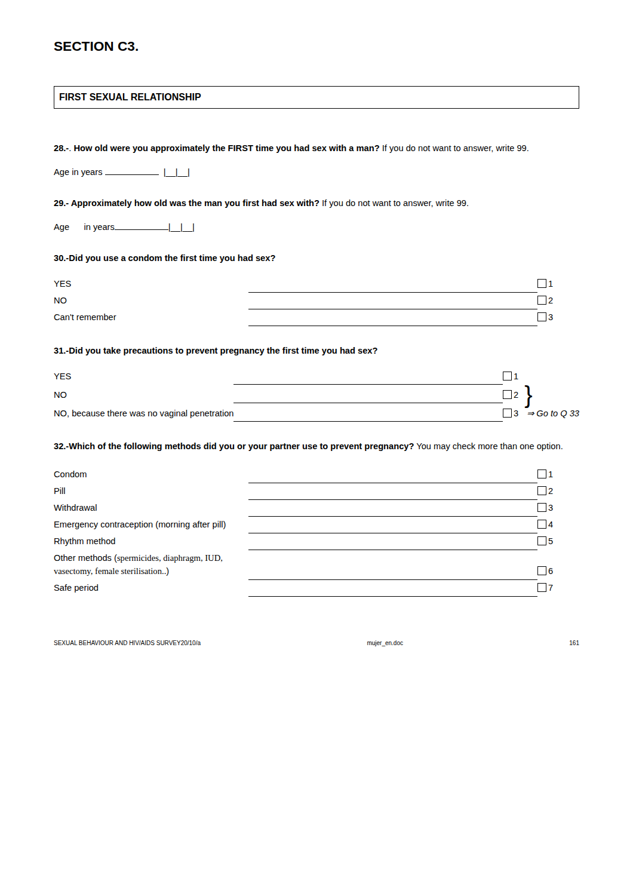SECTION C3.
FIRST SEXUAL RELATIONSHIP
28.-. How old were you approximately the FIRST time you had sex with a man? If you do not want to answer, write 99.
Age in years |__|__|
29.- Approximately how old was the man you first had sex with? If you do not want to answer, write 99.
Age in years |__|__|
30.-Did you use a condom the first time you had sex?
| YES | | 1 |
| NO | | 2 |
| Can't remember | | 3 |
31.-Did you take precautions to prevent pregnancy the first time you had sex?
| YES | | 1 | |
| NO | | 2 | } ⇒ Go to Q 33 |
| NO, because there was no vaginal penetration | | 3 |
32.-Which of the following methods did you or your partner use to prevent pregnancy? You may check more than one option.
| Condom | | 1 |
| Pill | | 2 |
| Withdrawal | | 3 |
| Emergency contraception (morning after pill) | | 4 |
| Rhythm method | | 5 |
| Other methods ( spermicides, diaphragm, IUD, vasectomy, female sterilisation.. ) | | 6 |
| Safe period | | 7 |
SEXUAL BEHAVIOUR AND HIV/AIDS SURVEY20/10/a mujer_en.doc 161